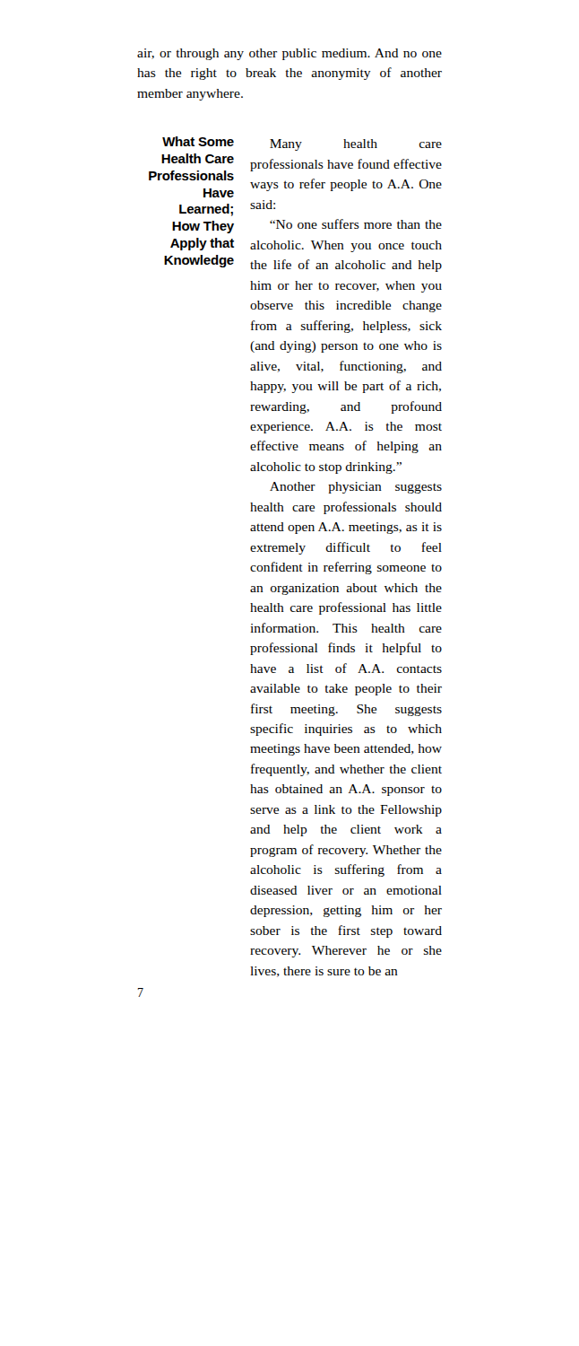air, or through any other public medium. And no one has the right to break the anonymity of another member anywhere.
What Some
Health Care
Professionals
Have
Learned;
How They
Apply that
Knowledge
Many health care professionals have found effective ways to refer people to A.A. One said:
“No one suffers more than the alcoholic. When you once touch the life of an alcoholic and help him or her to recover, when you observe this incredible change from a suffering, helpless, sick (and dying) person to one who is alive, vital, functioning, and happy, you will be part of a rich, rewarding, and profound experience. A.A. is the most effective means of helping an alcoholic to stop drinking.”
Another physician suggests health care professionals should attend open A.A. meetings, as it is extremely difficult to feel confident in referring someone to an organization about which the health care professional has little information. This health care professional finds it helpful to have a list of A.A. contacts available to take people to their first meeting. She suggests specific inquiries as to which meetings have been attended, how frequently, and whether the client has obtained an A.A. sponsor to serve as a link to the Fellowship and help the client work a program of recovery. Whether the alcoholic is suffering from a diseased liver or an emotional depression, getting him or her sober is the first step toward recovery. Wherever he or she lives, there is sure to be an
7